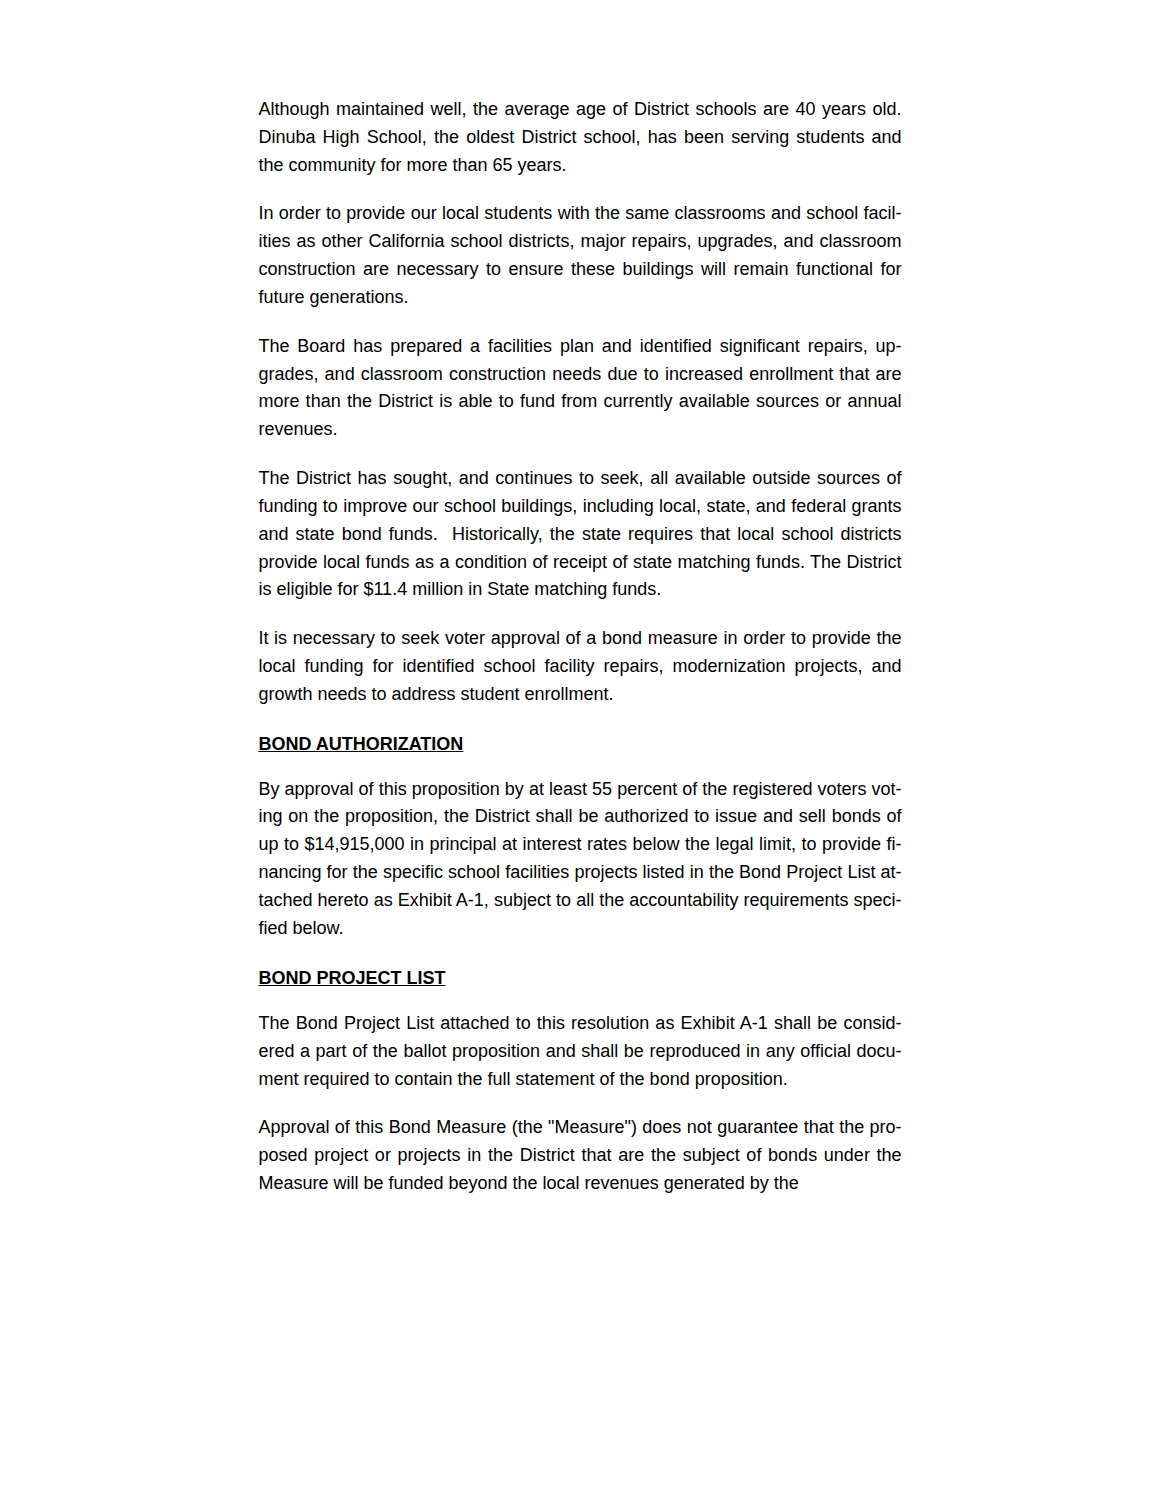Although maintained well, the average age of District schools are 40 years old. Dinuba High School, the oldest District school, has been serving students and the community for more than 65 years.
In order to provide our local students with the same classrooms and school facilities as other California school districts, major repairs, upgrades, and classroom construction are necessary to ensure these buildings will remain functional for future generations.
The Board has prepared a facilities plan and identified significant repairs, upgrades, and classroom construction needs due to increased enrollment that are more than the District is able to fund from currently available sources or annual revenues.
The District has sought, and continues to seek, all available outside sources of funding to improve our school buildings, including local, state, and federal grants and state bond funds. Historically, the state requires that local school districts provide local funds as a condition of receipt of state matching funds. The District is eligible for $11.4 million in State matching funds.
It is necessary to seek voter approval of a bond measure in order to provide the local funding for identified school facility repairs, modernization projects, and growth needs to address student enrollment.
BOND AUTHORIZATION
By approval of this proposition by at least 55 percent of the registered voters voting on the proposition, the District shall be authorized to issue and sell bonds of up to $14,915,000 in principal at interest rates below the legal limit, to provide financing for the specific school facilities projects listed in the Bond Project List attached hereto as Exhibit A-1, subject to all the accountability requirements specified below.
BOND PROJECT LIST
The Bond Project List attached to this resolution as Exhibit A-1 shall be considered a part of the ballot proposition and shall be reproduced in any official document required to contain the full statement of the bond proposition.
Approval of this Bond Measure (the "Measure") does not guarantee that the proposed project or projects in the District that are the subject of bonds under the Measure will be funded beyond the local revenues generated by the